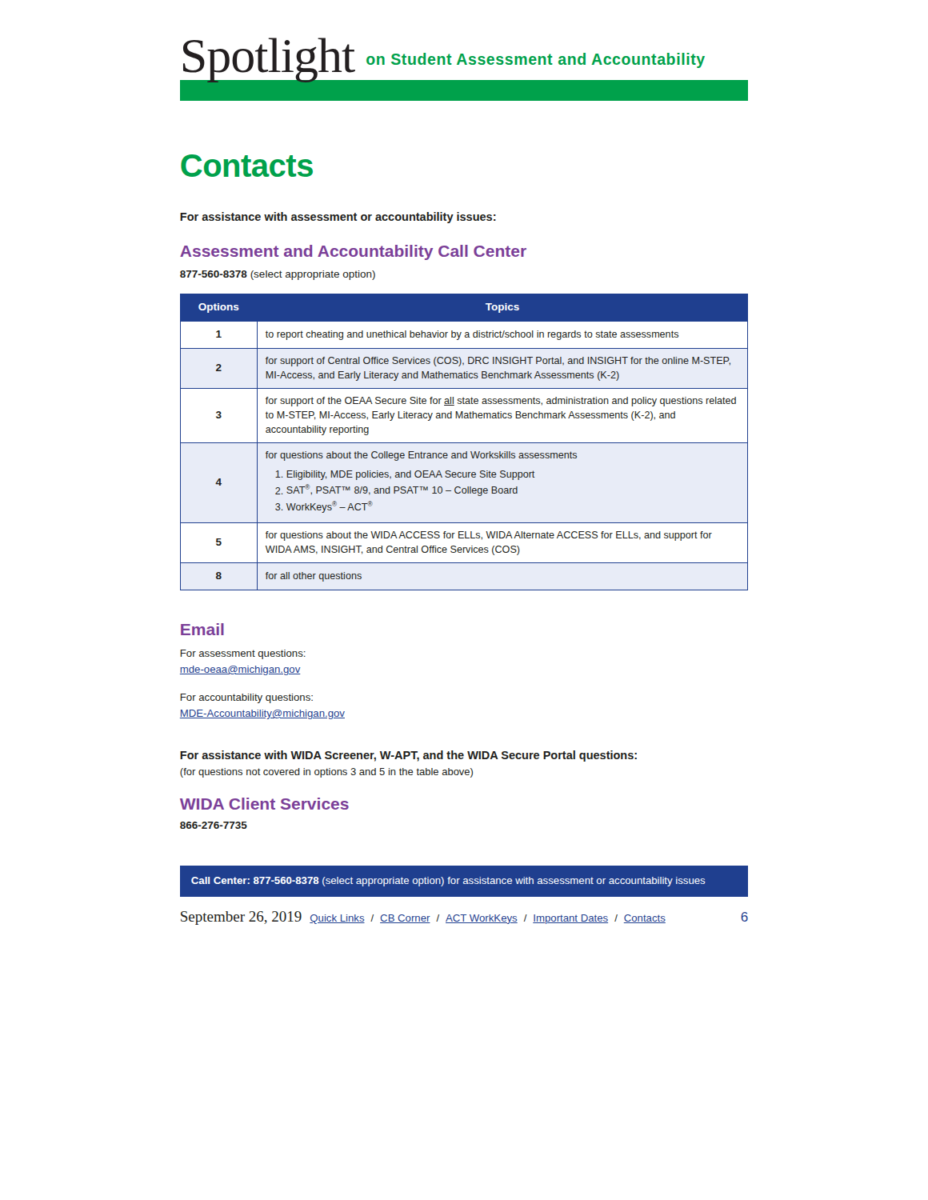Spotlight
on Student Assessment and Accountability
Contacts
For assistance with assessment or accountability issues:
Assessment and Accountability Call Center
877-560-8378 (select appropriate option)
| Options | Topics |
| --- | --- |
| 1 | to report cheating and unethical behavior by a district/school in regards to state assessments |
| 2 | for support of Central Office Services (COS), DRC INSIGHT Portal, and INSIGHT for the online M-STEP, MI-Access, and Early Literacy and Mathematics Benchmark Assessments (K-2) |
| 3 | for support of the OEAA Secure Site for all state assessments, administration and policy questions related to M-STEP, MI-Access, Early Literacy and Mathematics Benchmark Assessments (K-2), and accountability reporting |
| 4 | for questions about the College Entrance and Workskills assessments Eligibility, MDE policies, and OEAA Secure Site Support SAT ® , PSAT™ 8/9, and PSAT™ 10 – College Board WorkKeys ® – ACT ® |
| 5 | for questions about the WIDA ACCESS for ELLs, WIDA Alternate ACCESS for ELLs, and support for WIDA AMS, INSIGHT, and Central Office Services (COS) |
| 8 | for all other questions |
Email
For assessment questions:
mde-oeaa@michigan.gov
For accountability questions:
MDE-Accountability@michigan.gov
For assistance with WIDA Screener, W-APT, and the WIDA Secure Portal questions:
(for questions not covered in options 3 and 5 in the table above)
WIDA Client Services
866-276-7735
Call Center: 877-560-8378 (select appropriate option) for assistance with assessment or accountability issues
September 26, 2019 Quick Links / CB Corner / ACT WorkKeys / Important Dates / Contacts 6